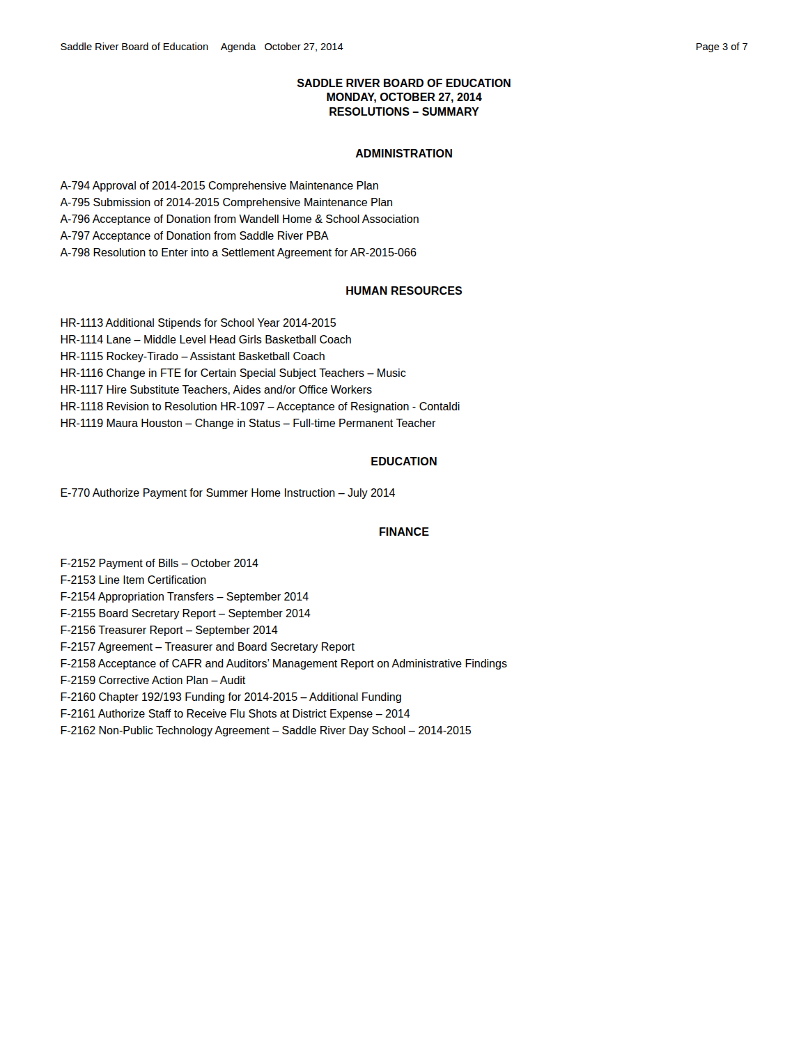Saddle River Board of Education Agenda October 27, 2014 Page 3 of 7
SADDLE RIVER BOARD OF EDUCATION
MONDAY, OCTOBER 27, 2014
RESOLUTIONS – SUMMARY
ADMINISTRATION
A-794 Approval of 2014-2015 Comprehensive Maintenance Plan
A-795 Submission of 2014-2015 Comprehensive Maintenance Plan
A-796 Acceptance of Donation from Wandell Home & School Association
A-797 Acceptance of Donation from Saddle River PBA
A-798 Resolution to Enter into a Settlement Agreement for AR-2015-066
HUMAN RESOURCES
HR-1113 Additional Stipends for School Year 2014-2015
HR-1114 Lane – Middle Level Head Girls Basketball Coach
HR-1115 Rockey-Tirado – Assistant Basketball Coach
HR-1116 Change in FTE for Certain Special Subject Teachers – Music
HR-1117 Hire Substitute Teachers, Aides and/or Office Workers
HR-1118 Revision to Resolution HR-1097 – Acceptance of Resignation - Contaldi
HR-1119 Maura Houston – Change in Status – Full-time Permanent Teacher
EDUCATION
E-770 Authorize Payment for Summer Home Instruction – July 2014
FINANCE
F-2152 Payment of Bills – October 2014
F-2153 Line Item Certification
F-2154 Appropriation Transfers – September 2014
F-2155 Board Secretary Report – September 2014
F-2156 Treasurer Report – September 2014
F-2157 Agreement – Treasurer and Board Secretary Report
F-2158 Acceptance of CAFR and Auditors’ Management Report on Administrative Findings
F-2159 Corrective Action Plan – Audit
F-2160 Chapter 192/193 Funding for 2014-2015 – Additional Funding
F-2161 Authorize Staff to Receive Flu Shots at District Expense – 2014
F-2162 Non-Public Technology Agreement – Saddle River Day School – 2014-2015